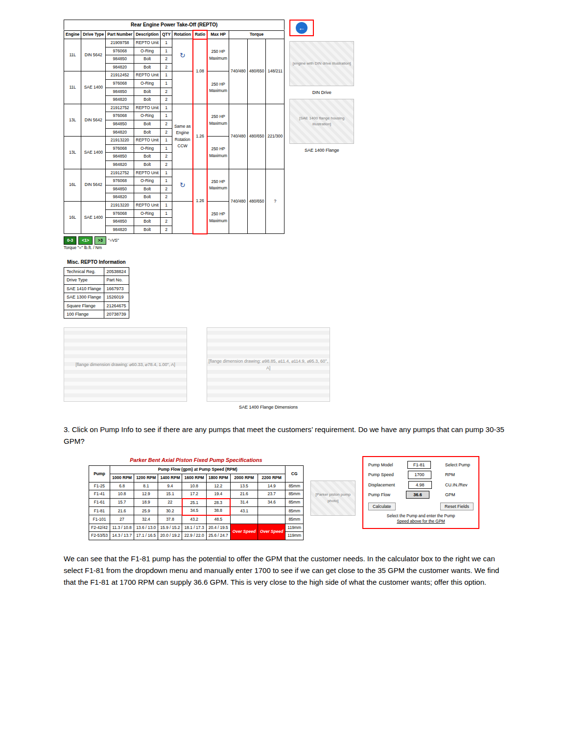Rear Engine Power Take-Off (REPTO)
| Engine | Drive Type | Part Number | Description | QTY | Rotation | Ratio | Max HP | Torque |
| --- | --- | --- | --- | --- | --- | --- | --- | --- |
| 11L | DIN 5642 | 21909758 | REPTO Unit | 1 | ↻ | 1.08 | 250 HP Maximum | 740/480 | 480/650 | 148/211 |
| 976068 | O-Ring | 1 |
| 984850 | Bolt | 2 |
| 984820 | Bolt | 2 |
| 11L | SAE 1400 | 21912452 | REPTO Unit | 1 | | 250 HP Maximum |
| 976068 | O-Ring | 1 |
| 984850 | Bolt | 2 |
| 984820 | Bolt | 2 |
| 13L | DIN 5642 | 21912752 | REPTO Unit | 1 | Same as Engine Rotation CCW | 1.26 | 250 HP Maximum | 740/480 | 480/650 | 221/300 |
| 976068 | O-Ring | 1 |
| 984850 | Bolt | 2 |
| 984820 | Bolt | 2 |
| 13L | SAE 1400 | 21913220 | REPTO Unit | 1 | 250 HP Maximum |
| 976068 | O-Ring | 1 |
| 984850 | Bolt | 2 |
| 984820 | Bolt | 2 |
| 16L | DIN 5642 | 21912752 | REPTO Unit | 1 | ↻ | 1.26 | 250 HP Maximum | 740/480 | 480/650 | ? |
| 976068 | O-Ring | 1 |
| 984850 | Bolt | 2 |
| 984820 | Bolt | 2 |
| 16L | SAE 1400 | 21913220 | REPTO Unit | 1 | | 250 HP Maximum |
| 976068 | O-Ring | 1 |
| 984850 | Bolt | 2 |
| 984820 | Bolt | 2 |
0-3 <1> >3 "=VS"
Torque "=" lb.ft. / Nm
Misc. REPTO Information
| Technical Reg. | 20538824 |
| Drive Type | Part No. |
| SAE 1410 Flange | 1667973 |
| SAE 1300 Flange | 1526019 |
| Square Flange | 21264675 |
| 100 Flange | 20738739 |
←
[engine with DIN drive illustration]
DIN Drive
[SAE 1400 flange housing illustration]
SAE 1400 Flange
[flange dimension drawing: ⌀60.33, ⌀78.4, 1.00", A]
[flange dimension drawing: ⌀98.85, ⌀11.4, ⌀114.9, ⌀95.3, 60°, A]
SAE 1400 Flange Dimensions
3. Click on Pump Info to see if there are any pumps that meet the customers’ requirement. Do we have any pumps that can pump 30-35 GPM?
Parker Bent Axial Piston Fixed Pump Specifications
| Pump | Pump Flow (gpm) at Pump Speed (RPM) | CG |
| --- | --- | --- |
| 1000 RPM | 1200 RPM | 1400 RPM | 1600 RPM | 1800 RPM | 2000 RPM | 2200 RPM |
| F1-25 | 6.8 | 8.1 | 9.4 | 10.8 | 12.2 | 13.5 | 14.9 | 85mm |
| F1-41 | 10.8 | 12.9 | 15.1 | 17.2 | 19.4 | 21.6 | 23.7 | 85mm |
| F1-61 | 15.7 | 18.9 | 22 | 25.1 | 28.3 | 31.4 | 34.6 | 85mm |
| F1-81 | 21.6 | 25.9 | 30.2 | 34.5 | 38.8 | 43.1 | | 85mm |
| F1-101 | 27 | 32.4 | 37.8 | 43.2 | 48.5 | | | 85mm |
| F2-42/42 | 11.3 / 10.8 | 13.6 / 13.0 | 15.9 / 15.2 | 18.1 / 17.3 | 20.4 / 19.5 | Over Speed | Over Speed | 119mm |
| F2-53/53 | 14.3 / 13.7 | 17.1 / 16.5 | 20.0 / 19.2 | 22.9 / 22.0 | 25.6 / 24.7 | 119mm |
[Parker piston pump photo]
Pump Model F1-81 Select Pump
Pump Speed 1700 RPM
Displacement 4.98 CU.IN./Rev
Pump Flow 36.6 GPM
Calculate Reset Fields
Select the Pump and enter the Pump
Speed above for the GPM
We can see that the F1-81 pump has the potential to offer the GPM that the customer needs. In the calculator box to the right we can select F1-81 from the dropdown menu and manually enter 1700 to see if we can get close to the 35 GPM the customer wants. We find that the F1-81 at 1700 RPM can supply 36.6 GPM. This is very close to the high side of what the customer wants; offer this option.